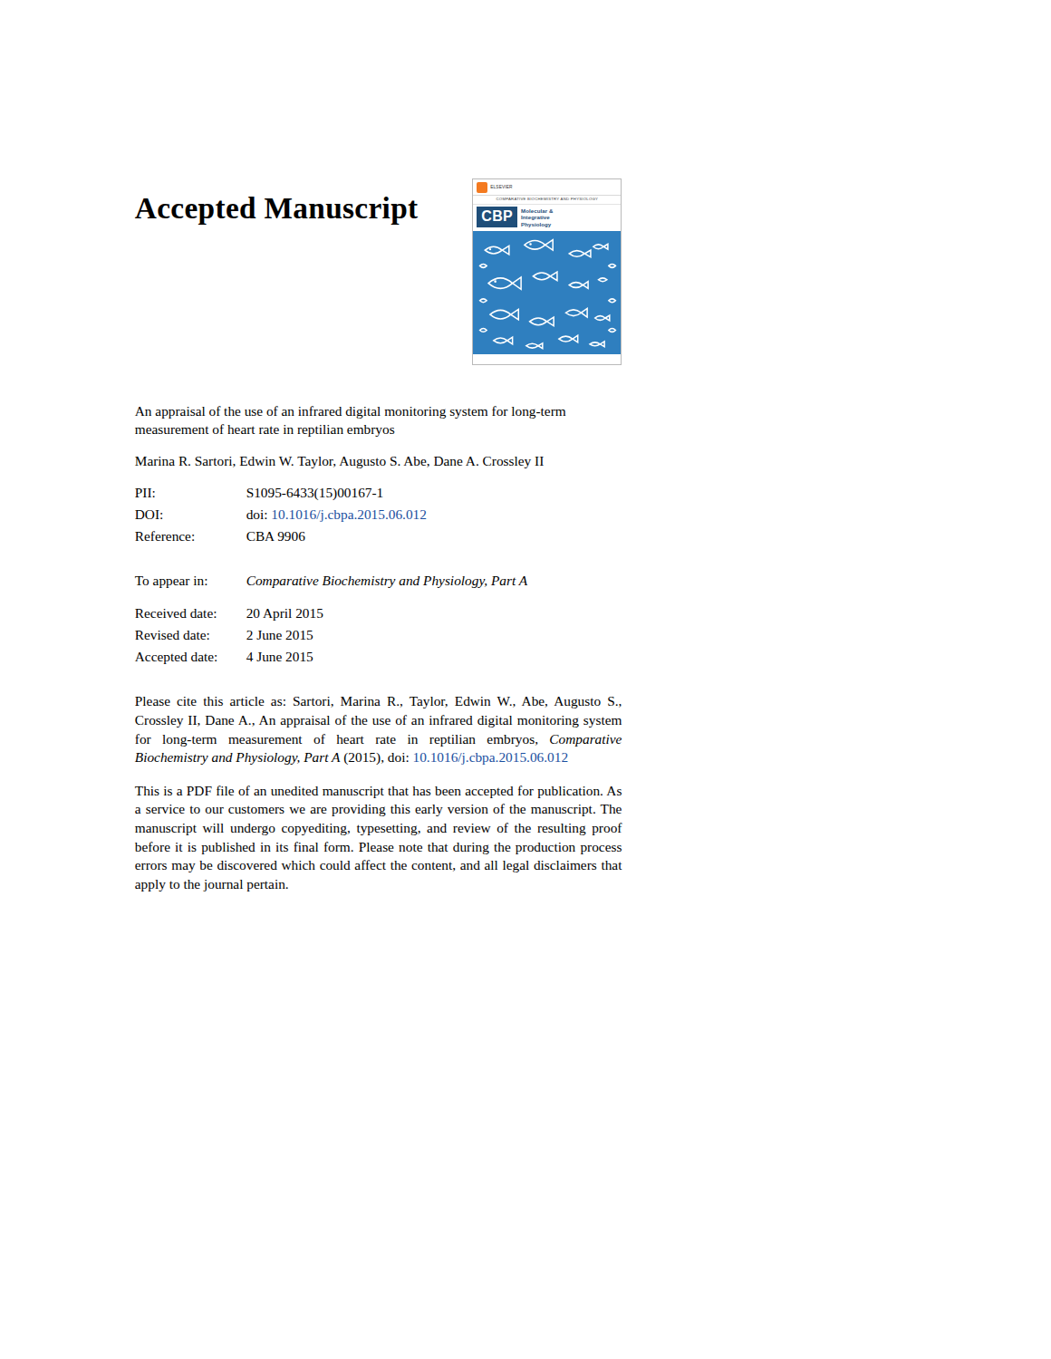Accepted Manuscript
ELSEVIER
COMPARATIVE BIOCHEMISTRY AND PHYSIOLOGY
CBP
Molecular & Integrative Physiology
An appraisal of the use of an infrared digital monitoring system for long-term measurement of heart rate in reptilian embryos
Marina R. Sartori, Edwin W. Taylor, Augusto S. Abe, Dane A. Crossley II
| PII: | S1095-6433(15)00167-1 |
| DOI: | doi: 10.1016/j.cbpa.2015.06.012 |
| Reference: | CBA 9906 |
To appear in: Comparative Biochemistry and Physiology, Part A
| Received date: | 20 April 2015 |
| Revised date: | 2 June 2015 |
| Accepted date: | 4 June 2015 |
Please cite this article as: Sartori, Marina R., Taylor, Edwin W., Abe, Augusto S., Crossley II, Dane A., An appraisal of the use of an infrared digital monitoring system for long-term measurement of heart rate in reptilian embryos, Comparative Biochemistry and Physiology, Part A (2015), doi: 10.1016/j.cbpa.2015.06.012
This is a PDF file of an unedited manuscript that has been accepted for publication. As a service to our customers we are providing this early version of the manuscript. The manuscript will undergo copyediting, typesetting, and review of the resulting proof before it is published in its final form. Please note that during the production process errors may be discovered which could affect the content, and all legal disclaimers that apply to the journal pertain.